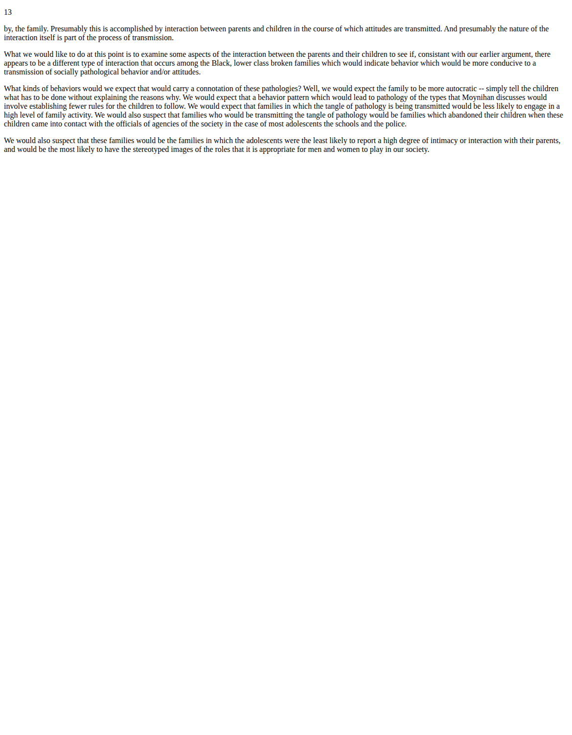13
by, the family. Presumably this is accomplished by interaction between parents and children in the course of which attitudes are transmitted. And presumably the nature of the interaction itself is part of the process of transmission.
What we would like to do at this point is to examine some aspects of the interaction between the parents and their children to see if, consistant with our earlier argument, there appears to be a different type of interaction that occurs among the Black, lower class broken families which would indicate behavior which would be more conducive to a transmission of socially pathological behavior and/or attitudes.
What kinds of behaviors would we expect that would carry a connotation of these pathologies? Well, we would expect the family to be more autocratic -- simply tell the children what has to be done without explaining the reasons why. We would expect that a behavior pattern which would lead to pathology of the types that Moynihan discusses would involve establishing fewer rules for the children to follow. We would expect that families in which the tangle of pathology is being transmitted would be less likely to engage in a high level of family activity. We would also suspect that families who would be transmitting the tangle of pathology would be families which abandoned their children when these children came into contact with the officials of agencies of the society in the case of most adolescents the schools and the police.
We would also suspect that these families would be the families in which the adolescents were the least likely to report a high degree of intimacy or interaction with their parents, and would be the most likely to have the stereotyped images of the roles that it is appropriate for men and women to play in our society.